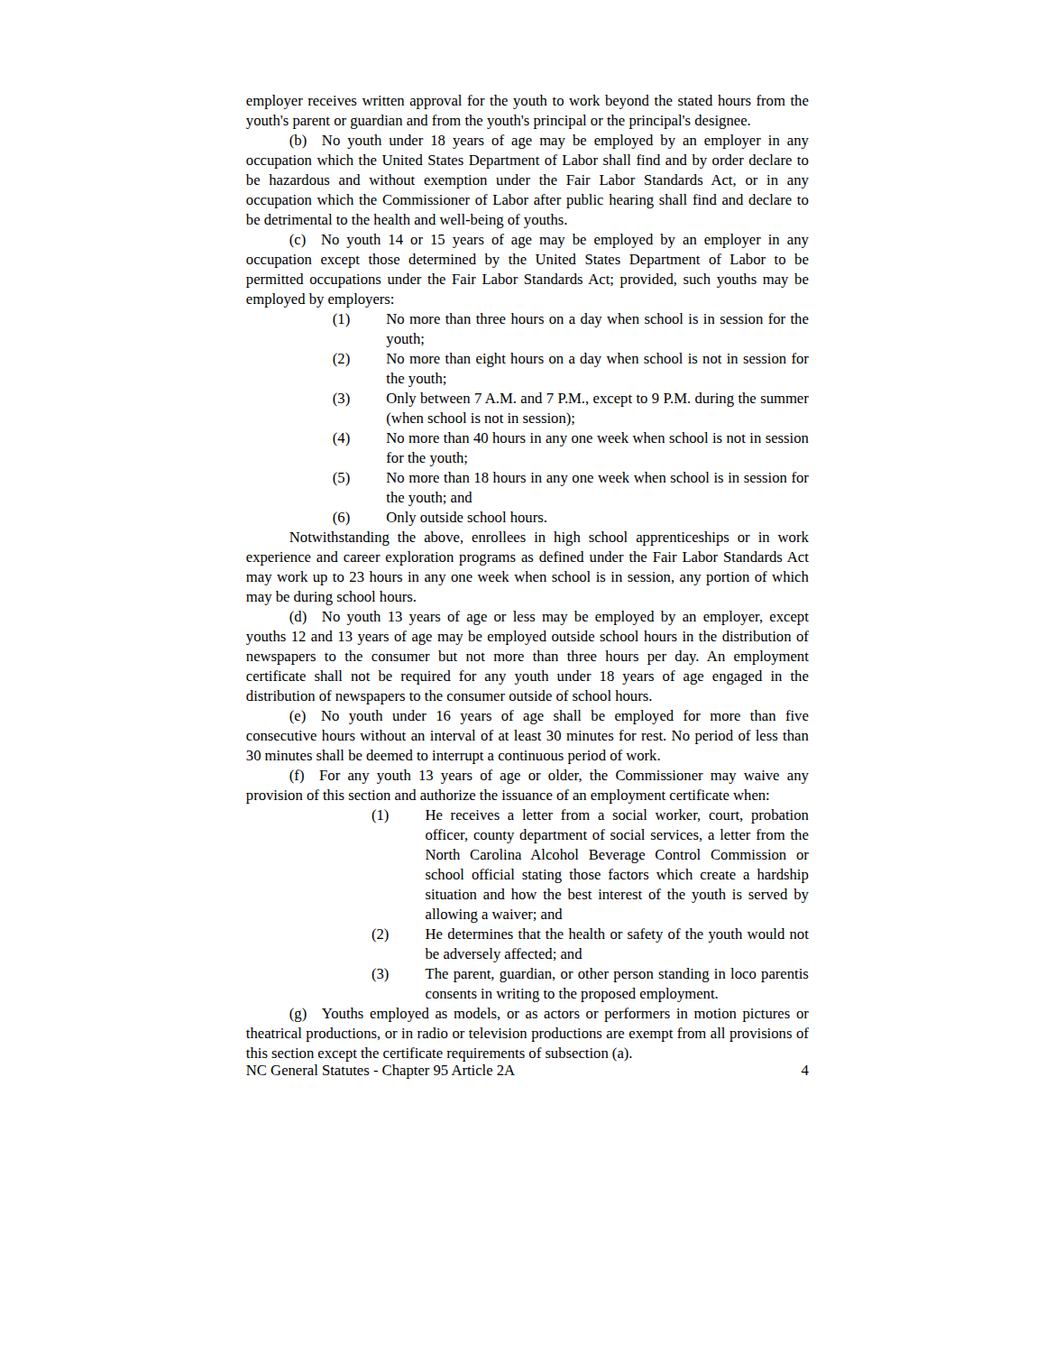employer receives written approval for the youth to work beyond the stated hours from the youth's parent or guardian and from the youth's principal or the principal's designee.
(b) No youth under 18 years of age may be employed by an employer in any occupation which the United States Department of Labor shall find and by order declare to be hazardous and without exemption under the Fair Labor Standards Act, or in any occupation which the Commissioner of Labor after public hearing shall find and declare to be detrimental to the health and well-being of youths.
(c) No youth 14 or 15 years of age may be employed by an employer in any occupation except those determined by the United States Department of Labor to be permitted occupations under the Fair Labor Standards Act; provided, such youths may be employed by employers:
(1) No more than three hours on a day when school is in session for the youth;
(2) No more than eight hours on a day when school is not in session for the youth;
(3) Only between 7 A.M. and 7 P.M., except to 9 P.M. during the summer (when school is not in session);
(4) No more than 40 hours in any one week when school is not in session for the youth;
(5) No more than 18 hours in any one week when school is in session for the youth; and
(6) Only outside school hours.
Notwithstanding the above, enrollees in high school apprenticeships or in work experience and career exploration programs as defined under the Fair Labor Standards Act may work up to 23 hours in any one week when school is in session, any portion of which may be during school hours.
(d) No youth 13 years of age or less may be employed by an employer, except youths 12 and 13 years of age may be employed outside school hours in the distribution of newspapers to the consumer but not more than three hours per day. An employment certificate shall not be required for any youth under 18 years of age engaged in the distribution of newspapers to the consumer outside of school hours.
(e) No youth under 16 years of age shall be employed for more than five consecutive hours without an interval of at least 30 minutes for rest. No period of less than 30 minutes shall be deemed to interrupt a continuous period of work.
(f) For any youth 13 years of age or older, the Commissioner may waive any provision of this section and authorize the issuance of an employment certificate when:
(1) He receives a letter from a social worker, court, probation officer, county department of social services, a letter from the North Carolina Alcohol Beverage Control Commission or school official stating those factors which create a hardship situation and how the best interest of the youth is served by allowing a waiver; and
(2) He determines that the health or safety of the youth would not be adversely affected; and
(3) The parent, guardian, or other person standing in loco parentis consents in writing to the proposed employment.
(g) Youths employed as models, or as actors or performers in motion pictures or theatrical productions, or in radio or television productions are exempt from all provisions of this section except the certificate requirements of subsection (a).
NC General Statutes - Chapter 95 Article 2A 4